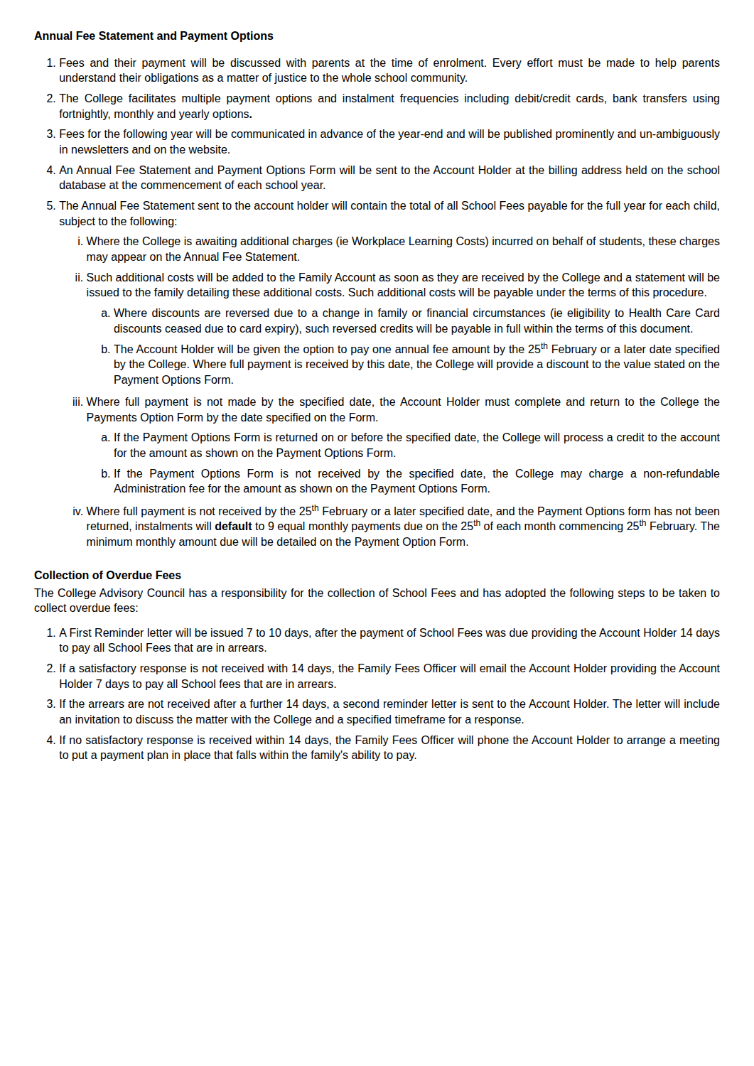Annual Fee Statement and Payment Options
Fees and their payment will be discussed with parents at the time of enrolment. Every effort must be made to help parents understand their obligations as a matter of justice to the whole school community.
The College facilitates multiple payment options and instalment frequencies including debit/credit cards, bank transfers using fortnightly, monthly and yearly options.
Fees for the following year will be communicated in advance of the year-end and will be published prominently and un-ambiguously in newsletters and on the website.
An Annual Fee Statement and Payment Options Form will be sent to the Account Holder at the billing address held on the school database at the commencement of each school year.
The Annual Fee Statement sent to the account holder will contain the total of all School Fees payable for the full year for each child, subject to the following:
Where the College is awaiting additional charges (ie Workplace Learning Costs) incurred on behalf of students, these charges may appear on the Annual Fee Statement.
Such additional costs will be added to the Family Account as soon as they are received by the College and a statement will be issued to the family detailing these additional costs. Such additional costs will be payable under the terms of this procedure.
Where discounts are reversed due to a change in family or financial circumstances (ie eligibility to Health Care Card discounts ceased due to card expiry), such reversed credits will be payable in full within the terms of this document.
The Account Holder will be given the option to pay one annual fee amount by the 25th February or a later date specified by the College. Where full payment is received by this date, the College will provide a discount to the value stated on the Payment Options Form.
Where full payment is not made by the specified date, the Account Holder must complete and return to the College the Payments Option Form by the date specified on the Form.
If the Payment Options Form is returned on or before the specified date, the College will process a credit to the account for the amount as shown on the Payment Options Form.
If the Payment Options Form is not received by the specified date, the College may charge a non-refundable Administration fee for the amount as shown on the Payment Options Form.
Where full payment is not received by the 25th February or a later specified date, and the Payment Options form has not been returned, instalments will default to 9 equal monthly payments due on the 25th of each month commencing 25th February. The minimum monthly amount due will be detailed on the Payment Option Form.
Collection of Overdue Fees
The College Advisory Council has a responsibility for the collection of School Fees and has adopted the following steps to be taken to collect overdue fees:
A First Reminder letter will be issued 7 to 10 days, after the payment of School Fees was due providing the Account Holder 14 days to pay all School Fees that are in arrears.
If a satisfactory response is not received with 14 days, the Family Fees Officer will email the Account Holder providing the Account Holder 7 days to pay all School fees that are in arrears.
If the arrears are not received after a further 14 days, a second reminder letter is sent to the Account Holder. The letter will include an invitation to discuss the matter with the College and a specified timeframe for a response.
If no satisfactory response is received within 14 days, the Family Fees Officer will phone the Account Holder to arrange a meeting to put a payment plan in place that falls within the family's ability to pay.